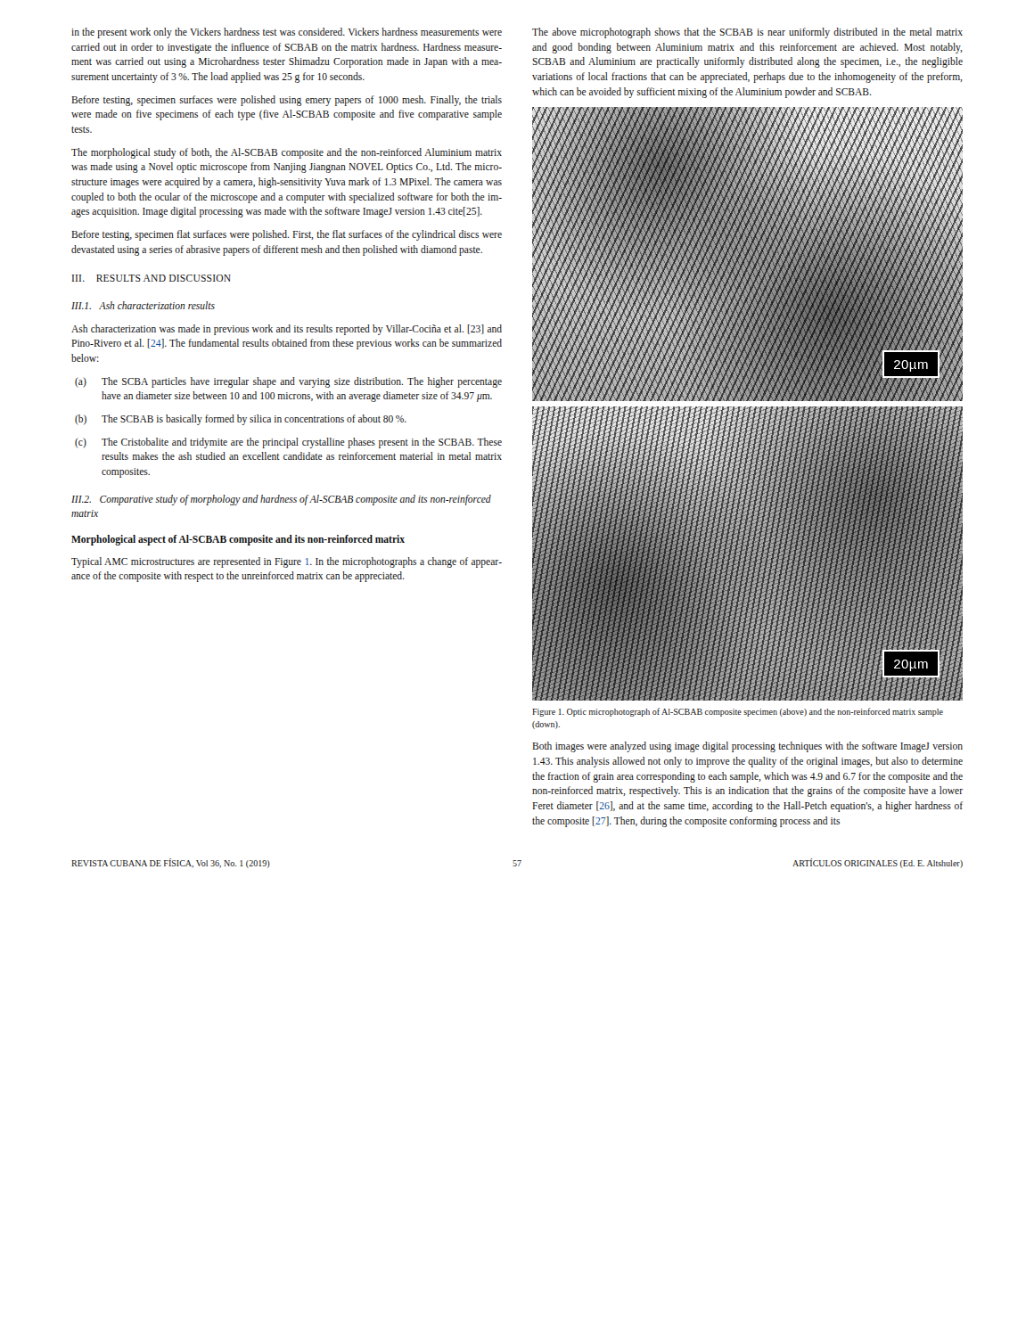in the present work only the Vickers hardness test was considered. Vickers hardness measurements were carried out in order to investigate the influence of SCBAB on the matrix hardness. Hardness measurement was carried out using a Microhardness tester Shimadzu Corporation made in Japan with a measurement uncertainty of 3 %. The load applied was 25 g for 10 seconds.
Before testing, specimen surfaces were polished using emery papers of 1000 mesh. Finally, the trials were made on five specimens of each type (five Al-SCBAB composite and five comparative sample tests.
The morphological study of both, the Al-SCBAB composite and the non-reinforced Aluminium matrix was made using a Novel optic microscope from Nanjing Jiangnan NOVEL Optics Co., Ltd. The microstructure images were acquired by a camera, high-sensitivity Yuva mark of 1.3 MPixel. The camera was coupled to both the ocular of the microscope and a computer with specialized software for both the images acquisition. Image digital processing was made with the software ImageJ version 1.43 cite[25].
Before testing, specimen flat surfaces were polished. First, the flat surfaces of the cylindrical discs were devastated using a series of abrasive papers of different mesh and then polished with diamond paste.
III. Results and Discussion
III.1. Ash characterization results
Ash characterization was made in previous work and its results reported by Villar-Cociña et al. [23] and Pino-Rivero et al. [24]. The fundamental results obtained from these previous works can be summarized below:
The SCBA particles have irregular shape and varying size distribution. The higher percentage have an diameter size between 10 and 100 microns, with an average diameter size of 34.97 μm.
The SCBAB is basically formed by silica in concentrations of about 80 %.
The Cristobalite and tridymite are the principal crystalline phases present in the SCBAB. These results makes the ash studied an excellent candidate as reinforcement material in metal matrix composites.
III.2. Comparative study of morphology and hardness of Al-SCBAB composite and its non-reinforced matrix
Morphological aspect of Al-SCBAB composite and its non-reinforced matrix
Typical AMC microstructures are represented in Figure 1. In the microphotographs a change of appearance of the composite with respect to the unreinforced matrix can be appreciated.
The above microphotograph shows that the SCBAB is near uniformly distributed in the metal matrix and good bonding between Aluminium matrix and this reinforcement are achieved. Most notably, SCBAB and Aluminium are practically uniformly distributed along the specimen, i.e., the negligible variations of local fractions that can be appreciated, perhaps due to the inhomogeneity of the preform, which can be avoided by sufficient mixing of the Aluminium powder and SCBAB.
20µm
20µm
Figure 1. Optic microphotograph of Al-SCBAB composite specimen (above) and the non-reinforced matrix sample (down).
Both images were analyzed using image digital processing techniques with the software ImageJ version 1.43. This analysis allowed not only to improve the quality of the original images, but also to determine the fraction of grain area corresponding to each sample, which was 4.9 and 6.7 for the composite and the non-reinforced matrix, respectively. This is an indication that the grains of the composite have a lower Feret diameter [26], and at the same time, according to the Hall-Petch equation's, a higher hardness of the composite [27]. Then, during the composite conforming process and its
REVISTA CUBANA DE FÍSICA, Vol 36, No. 1 (2019)
57
ARTÍCULOS ORIGINALES (Ed. E. Altshuler)